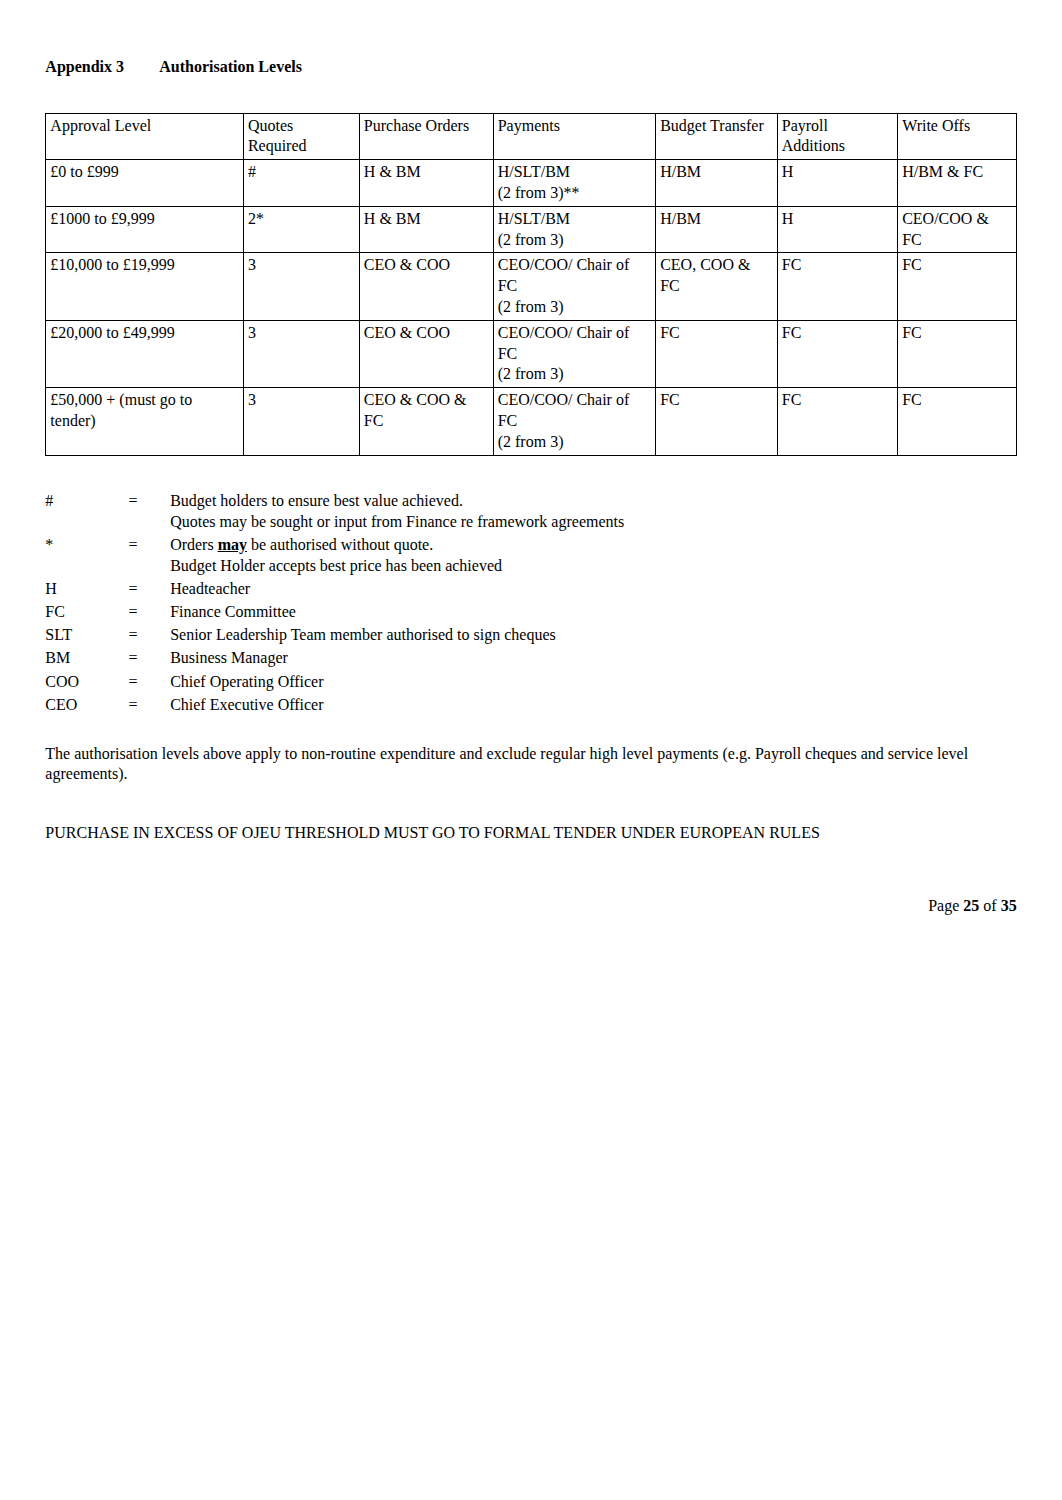Appendix 3 Authorisation Levels
| Approval Level | Quotes Required | Purchase Orders | Payments | Budget Transfer | Payroll Additions | Write Offs |
| --- | --- | --- | --- | --- | --- | --- |
| £0 to £999 | # | H & BM | H/SLT/BM (2 from 3)** | H/BM | H | H/BM & FC |
| £1000 to £9,999 | 2* | H & BM | H/SLT/BM (2 from 3) | H/BM | H | CEO/COO & FC |
| £10,000 to £19,999 | 3 | CEO & COO | CEO/COO/ Chair of FC (2 from 3) | CEO, COO & FC | FC | FC |
| £20,000 to £49,999 | 3 | CEO & COO | CEO/COO/ Chair of FC (2 from 3) | FC | FC | FC |
| £50,000 + (must go to tender) | 3 | CEO & COO & FC | CEO/COO/ Chair of FC (2 from 3) | FC | FC | FC |
| # | = | Budget holders to ensure best value achieved. Quotes may be sought or input from Finance re framework agreements |
| * | = | Orders may be authorised without quote. Budget Holder accepts best price has been achieved |
| H | = | Headteacher |
| FC | = | Finance Committee |
| SLT | = | Senior Leadership Team member authorised to sign cheques |
| BM | = | Business Manager |
| COO | = | Chief Operating Officer |
| CEO | = | Chief Executive Officer |
The authorisation levels above apply to non-routine expenditure and exclude regular high level payments (e.g. Payroll cheques and service level agreements).
PURCHASE IN EXCESS OF OJEU THRESHOLD MUST GO TO FORMAL TENDER UNDER EUROPEAN RULES
Page 25 of 35